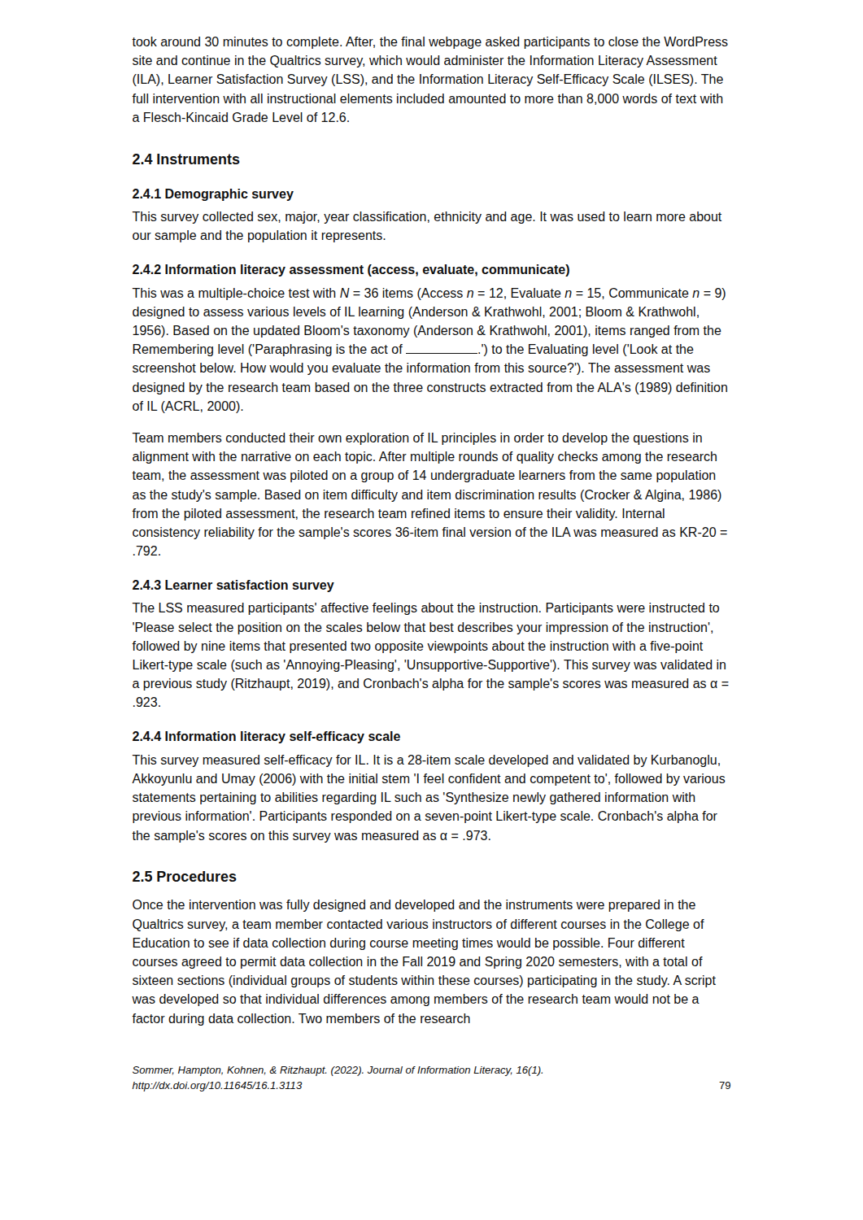took around 30 minutes to complete. After, the final webpage asked participants to close the WordPress site and continue in the Qualtrics survey, which would administer the Information Literacy Assessment (ILA), Learner Satisfaction Survey (LSS), and the Information Literacy Self-Efficacy Scale (ILSES). The full intervention with all instructional elements included amounted to more than 8,000 words of text with a Flesch-Kincaid Grade Level of 12.6.
2.4 Instruments
2.4.1 Demographic survey
This survey collected sex, major, year classification, ethnicity and age. It was used to learn more about our sample and the population it represents.
2.4.2 Information literacy assessment (access, evaluate, communicate)
This was a multiple-choice test with N = 36 items (Access n = 12, Evaluate n = 15, Communicate n = 9) designed to assess various levels of IL learning (Anderson & Krathwohl, 2001; Bloom & Krathwohl, 1956). Based on the updated Bloom's taxonomy (Anderson & Krathwohl, 2001), items ranged from the Remembering level ('Paraphrasing is the act of .') to the Evaluating level ('Look at the screenshot below. How would you evaluate the information from this source?'). The assessment was designed by the research team based on the three constructs extracted from the ALA's (1989) definition of IL (ACRL, 2000).
Team members conducted their own exploration of IL principles in order to develop the questions in alignment with the narrative on each topic. After multiple rounds of quality checks among the research team, the assessment was piloted on a group of 14 undergraduate learners from the same population as the study's sample. Based on item difficulty and item discrimination results (Crocker & Algina, 1986) from the piloted assessment, the research team refined items to ensure their validity. Internal consistency reliability for the sample's scores 36-item final version of the ILA was measured as KR-20 = .792.
2.4.3 Learner satisfaction survey
The LSS measured participants' affective feelings about the instruction. Participants were instructed to 'Please select the position on the scales below that best describes your impression of the instruction', followed by nine items that presented two opposite viewpoints about the instruction with a five-point Likert-type scale (such as 'Annoying-Pleasing', 'Unsupportive-Supportive'). This survey was validated in a previous study (Ritzhaupt, 2019), and Cronbach's alpha for the sample's scores was measured as α = .923.
2.4.4 Information literacy self-efficacy scale
This survey measured self-efficacy for IL. It is a 28-item scale developed and validated by Kurbanoglu, Akkoyunlu and Umay (2006) with the initial stem 'I feel confident and competent to', followed by various statements pertaining to abilities regarding IL such as 'Synthesize newly gathered information with previous information'. Participants responded on a seven-point Likert-type scale. Cronbach's alpha for the sample's scores on this survey was measured as α = .973.
2.5 Procedures
Once the intervention was fully designed and developed and the instruments were prepared in the Qualtrics survey, a team member contacted various instructors of different courses in the College of Education to see if data collection during course meeting times would be possible. Four different courses agreed to permit data collection in the Fall 2019 and Spring 2020 semesters, with a total of sixteen sections (individual groups of students within these courses) participating in the study. A script was developed so that individual differences among members of the research team would not be a factor during data collection. Two members of the research
Sommer, Hampton, Kohnen, & Ritzhaupt. (2022). Journal of Information Literacy, 16(1).
http://dx.doi.org/10.11645/16.1.3113
79